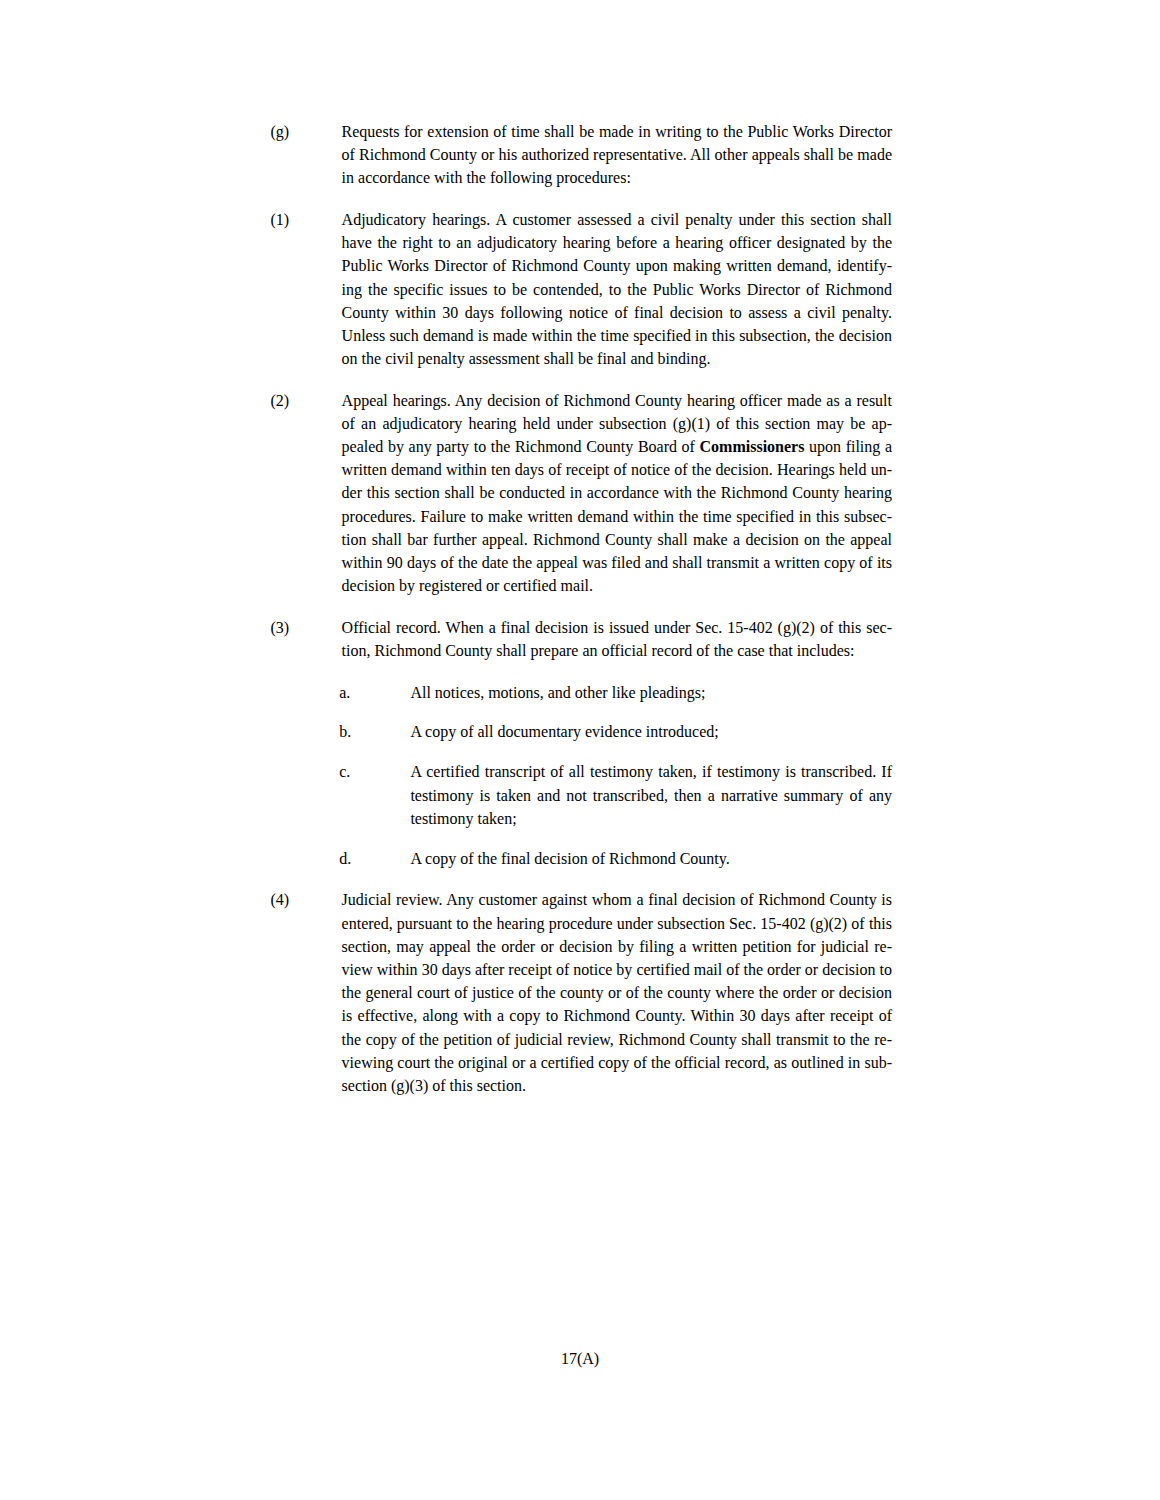(g)
Requests for extension of time shall be made in writing to the Public Works Director of Richmond County or his authorized representative. All other appeals shall be made in accordance with the following procedures:
(1)
Adjudicatory hearings. A customer assessed a civil penalty under this section shall have the right to an adjudicatory hearing before a hearing officer designated by the Public Works Director of Richmond County upon making written demand, identifying the specific issues to be contended, to the Public Works Director of Richmond County within 30 days following notice of final decision to assess a civil penalty. Unless such demand is made within the time specified in this subsection, the decision on the civil penalty assessment shall be final and binding.
(2)
Appeal hearings. Any decision of Richmond County hearing officer made as a result of an adjudicatory hearing held under subsection (g)(1) of this section may be appealed by any party to the Richmond County Board of Commissioners upon filing a written demand within ten days of receipt of notice of the decision. Hearings held under this section shall be conducted in accordance with the Richmond County hearing procedures. Failure to make written demand within the time specified in this subsection shall bar further appeal. Richmond County shall make a decision on the appeal within 90 days of the date the appeal was filed and shall transmit a written copy of its decision by registered or certified mail.
(3)
Official record. When a final decision is issued under Sec. 15-402 (g)(2) of this section, Richmond County shall prepare an official record of the case that includes:
a.
All notices, motions, and other like pleadings;
b.
A copy of all documentary evidence introduced;
c.
A certified transcript of all testimony taken, if testimony is transcribed. If testimony is taken and not transcribed, then a narrative summary of any testimony taken;
d.
A copy of the final decision of Richmond County.
(4)
Judicial review. Any customer against whom a final decision of Richmond County is entered, pursuant to the hearing procedure under subsection Sec. 15-402 (g)(2) of this section, may appeal the order or decision by filing a written petition for judicial review within 30 days after receipt of notice by certified mail of the order or decision to the general court of justice of the county or of the county where the order or decision is effective, along with a copy to Richmond County. Within 30 days after receipt of the copy of the petition of judicial review, Richmond County shall transmit to the reviewing court the original or a certified copy of the official record, as outlined in subsection (g)(3) of this section.
17(A)